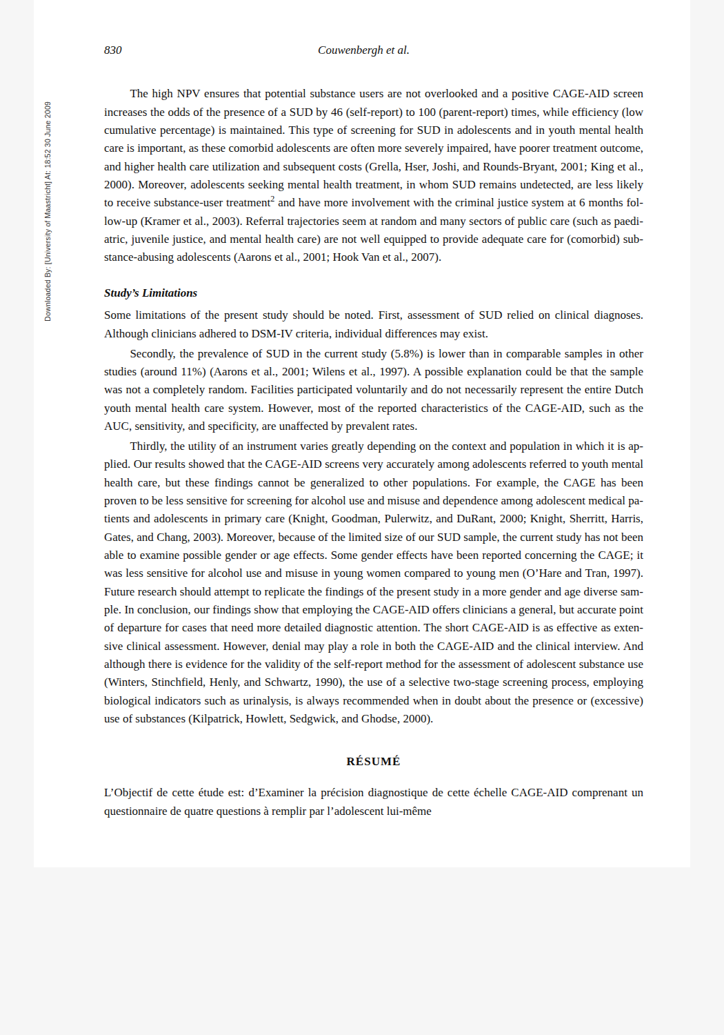Downloaded By: [University of Maastricht] At: 18:52 30 June 2009
830 Couwenbergh et al.
The high NPV ensures that potential substance users are not overlooked and a positive CAGE-AID screen increases the odds of the presence of a SUD by 46 (self-report) to 100 (parent-report) times, while efficiency (low cumulative percentage) is maintained. This type of screening for SUD in adolescents and in youth mental health care is important, as these comorbid adolescents are often more severely impaired, have poorer treatment outcome, and higher health care utilization and subsequent costs (Grella, Hser, Joshi, and Rounds-Bryant, 2001; King et al., 2000). Moreover, adolescents seeking mental health treatment, in whom SUD remains undetected, are less likely to receive substance-user treatment2 and have more involvement with the criminal justice system at 6 months follow-up (Kramer et al., 2003). Referral trajectories seem at random and many sectors of public care (such as paediatric, juvenile justice, and mental health care) are not well equipped to provide adequate care for (comorbid) substance-abusing adolescents (Aarons et al., 2001; Hook Van et al., 2007).
Study’s Limitations
Some limitations of the present study should be noted. First, assessment of SUD relied on clinical diagnoses. Although clinicians adhered to DSM-IV criteria, individual differences may exist.
Secondly, the prevalence of SUD in the current study (5.8%) is lower than in comparable samples in other studies (around 11%) (Aarons et al., 2001; Wilens et al., 1997). A possible explanation could be that the sample was not a completely random. Facilities participated voluntarily and do not necessarily represent the entire Dutch youth mental health care system. However, most of the reported characteristics of the CAGE-AID, such as the AUC, sensitivity, and specificity, are unaffected by prevalent rates.
Thirdly, the utility of an instrument varies greatly depending on the context and population in which it is applied. Our results showed that the CAGE-AID screens very accurately among adolescents referred to youth mental health care, but these findings cannot be generalized to other populations. For example, the CAGE has been proven to be less sensitive for screening for alcohol use and misuse and dependence among adolescent medical patients and adolescents in primary care (Knight, Goodman, Pulerwitz, and DuRant, 2000; Knight, Sherritt, Harris, Gates, and Chang, 2003). Moreover, because of the limited size of our SUD sample, the current study has not been able to examine possible gender or age effects. Some gender effects have been reported concerning the CAGE; it was less sensitive for alcohol use and misuse in young women compared to young men (O’Hare and Tran, 1997). Future research should attempt to replicate the findings of the present study in a more gender and age diverse sample. In conclusion, our findings show that employing the CAGE-AID offers clinicians a general, but accurate point of departure for cases that need more detailed diagnostic attention. The short CAGE-AID is as effective as extensive clinical assessment. However, denial may play a role in both the CAGE-AID and the clinical interview. And although there is evidence for the validity of the self-report method for the assessment of adolescent substance use (Winters, Stinchfield, Henly, and Schwartz, 1990), the use of a selective two-stage screening process, employing biological indicators such as urinalysis, is always recommended when in doubt about the presence or (excessive) use of substances (Kilpatrick, Howlett, Sedgwick, and Ghodse, 2000).
RÉSUMÉ
L’Objectif de cette étude est: d’Examiner la précision diagnostique de cette échelle CAGE-AID comprenant un questionnaire de quatre questions à remplir par l’adolescent lui-même